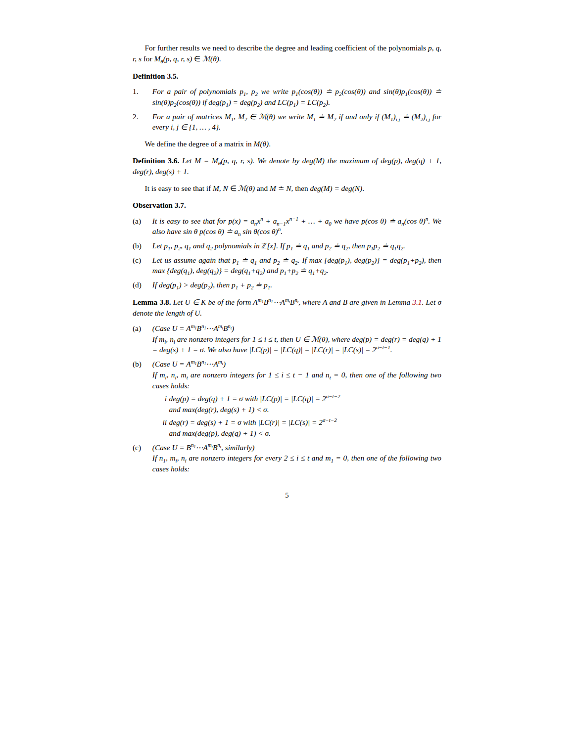For further results we need to describe the degree and leading coefficient of the polynomials p, q, r, s for Mθ(p, q, r, s) ∈ ℳ(θ).
Definition 3.5.
1. For a pair of polynomials p1, p2 we write p1(cos(θ)) ≐ p2(cos(θ)) and sin(θ)p1(cos(θ)) ≐ sin(θ)p2(cos(θ)) if deg(p1) = deg(p2) and LC(p1) = LC(p2).
2. For a pair of matrices M1, M2 ∈ ℳ(θ) we write M1 ≐ M2 if and only if (M1)i,j ≐ (M2)i,j for every i, j ∈ {1, … , 4}.
We define the degree of a matrix in M(θ).
Definition 3.6. Let M = Mθ(p, q, r, s). We denote by deg(M) the maximum of deg(p), deg(q) + 1, deg(r), deg(s) + 1.
It is easy to see that if M, N ∈ ℳ(θ) and M ≐ N, then deg(M) = deg(N).
Observation 3.7.
(a) It is easy to see that for p(x) = anxn + an−1xn−1 + … + a0 we have p(cos θ) ≐ an(cos θ)n. We also have sin θ p(cos θ) ≐ an sin θ(cos θ)n.
(b) Let p1, p2, q1 and q2 polynomials in ℤ[x]. If p1 ≐ q1 and p2 ≐ q2, then p1p2 ≐ q1q2.
(c) Let us assume again that p1 ≐ q1 and p2 ≐ q2. If max {deg(p1), deg(p2)} = deg(p1+p2), then max {deg(q1), deg(q2)} = deg(q1+q2) and p1+p2 ≐ q1+q2.
(d) If deg(p1) > deg(p2), then p1 + p2 ≐ p1.
Lemma 3.8. Let U ∈ K be of the form Am1Bn1⋯AmtBnt, where A and B are given in Lemma 3.1. Let σ denote the length of U.
(a)(Case U = Am1Bn1⋯AmtBnt)
If mi, ni are nonzero integers for 1 ≤ i ≤ t, then U ∈ ℳ(θ), where deg(p) = deg(r) = deg(q) + 1 = deg(s) + 1 = σ. We also have |LC(p)| = |LC(q)| = |LC(r)| = |LC(s)| = 2σ−t−1.
(b)(Case U = Am1Bn1⋯Amt)
If mi, ni, mt are nonzero integers for 1 ≤ i ≤ t − 1 and nt = 0, then one of the following two cases holds:
ideg(p) = deg(q) + 1 = σ with |LC(p)| = |LC(q)| = 2σ−t−2
and max(deg(r), deg(s) + 1) < σ.
ii deg(r) = deg(s) + 1 = σ with |LC(r)| = |LC(s)| = 2σ−t−2
and max(deg(p), deg(q) + 1) < σ.
(c)(Case U = Bn1⋯AmtBnt, similarly)
If n1, mi, ni are nonzero integers for every 2 ≤ i ≤ t and m1 = 0, then one of the following two cases holds:
5